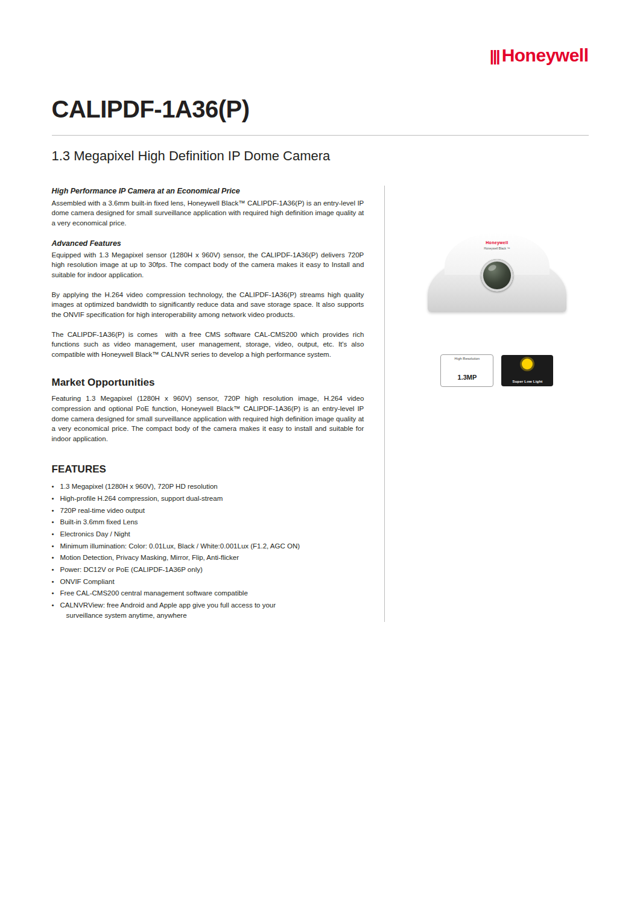|||Honeywell
CALIPDF-1A36(P)
1.3 Megapixel High Definition IP Dome Camera
High Performance IP Camera at an Economical Price
Assembled with a 3.6mm built-in fixed lens, Honeywell Black™ CALIPDF-1A36(P) is an entry-level IP dome camera designed for small surveillance application with required high definition image quality at a very economical price.
Advanced Features
Equipped with 1.3 Megapixel sensor (1280H x 960V) sensor, the CALIPDF-1A36(P) delivers 720P high resolution image at up to 30fps. The compact body of the camera makes it easy to Install and suitable for indoor application.
By applying the H.264 video compression technology, the CALIPDF-1A36(P) streams high quality images at optimized bandwidth to significantly reduce data and save storage space. It also supports the ONVIF specification for high interoperability among network video products.
The CALIPDF-1A36(P) is comes with a free CMS software CAL-CMS200 which provides rich functions such as video management, user management, storage, video, output, etc. It's also compatible with Honeywell Black™ CALNVR series to develop a high performance system.
Market Opportunities
Featuring 1.3 Megapixel (1280H x 960V) sensor, 720P high resolution image, H.264 video compression and optional PoE function, Honeywell Black™ CALIPDF-1A36(P) is an entry-level IP dome camera designed for small surveillance application with required high definition image quality at a very economical price. The compact body of the camera makes it easy to install and suitable for indoor application.
FEATURES
1.3 Megapixel (1280H x 960V), 720P HD resolution
High-profile H.264 compression, support dual-stream
720P real-time video output
Built-in 3.6mm fixed Lens
Electronics Day / Night
Minimum illumination: Color: 0.01Lux, Black / White:0.001Lux (F1.2, AGC ON)
Motion Detection, Privacy Masking, Mirror, Flip, Anti-flicker
Power: DC12V or PoE (CALIPDF-1A36P only)
ONVIF Compliant
Free CAL-CMS200 central management software compatible
CALNVRView: free Android and Apple app give you full access to your surveillance system anytime, anywhere
HoneywellHoneywell Black ™
High Resolution
1.3MP
Super Low Light